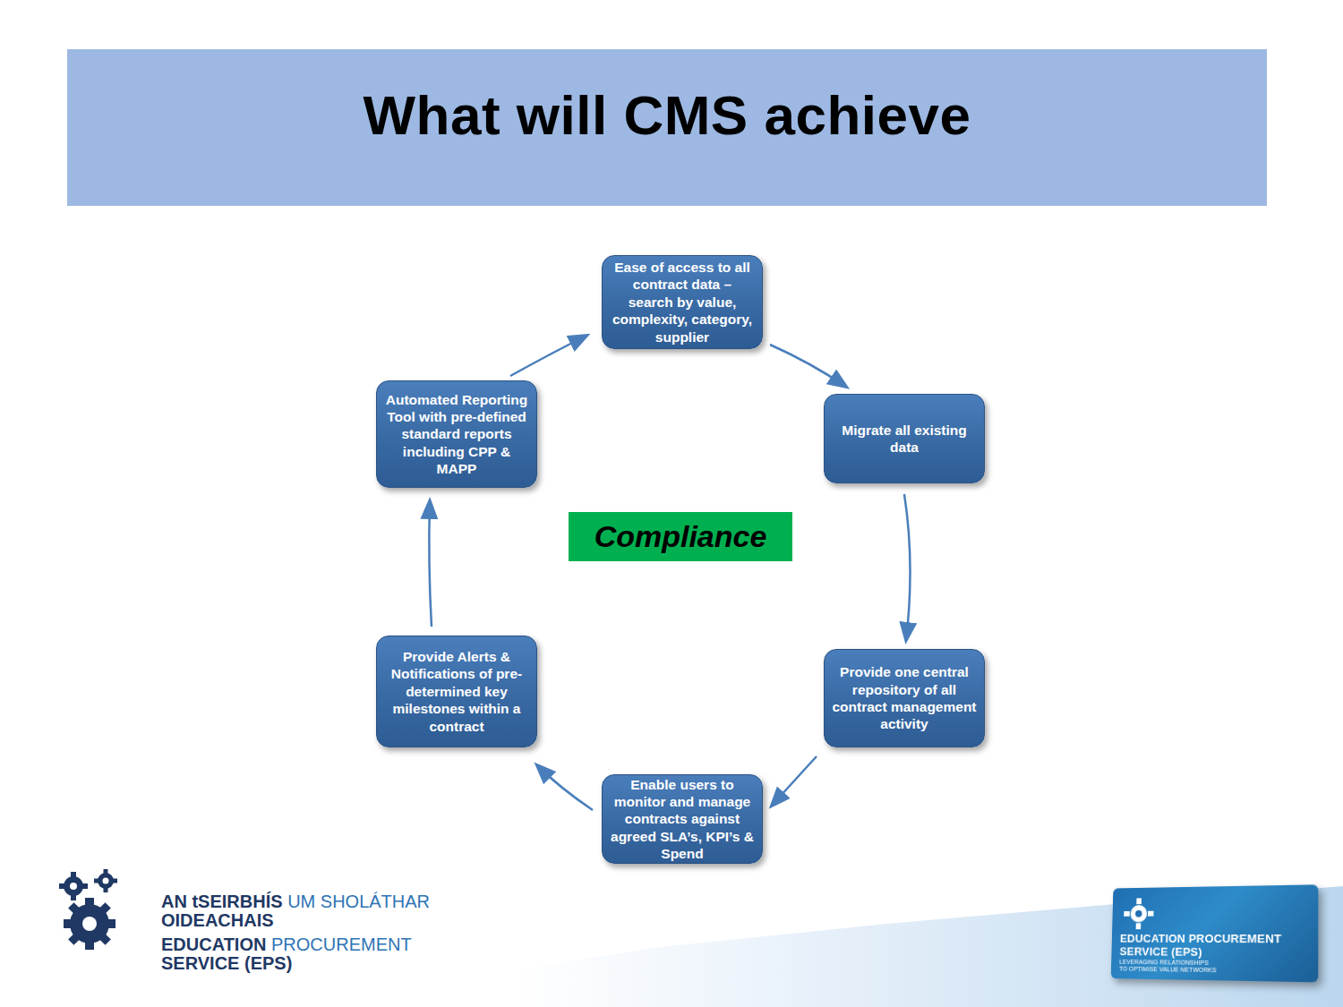What will CMS achieve
Ease of access to all contract data – search by value, complexity, category, supplier
Migrate all existing data
Provide one central repository of all contract management activity
Enable users to monitor and manage contracts against agreed SLA’s, KPI’s & Spend
Provide Alerts & Notifications of pre-determined key milestones within a contract
Automated Reporting Tool with pre-defined standard reports including CPP & MAPP
Compliance
AN tSEIRBHÍS UM SHOLÁTHAR
OIDEACHAIS
EDUCATION PROCUREMENT
SERVICE (EPS)
EDUCATION PROCUREMENT
SERVICE (EPS) LEVERAGING RELATIONSHIPS
TO OPTIMISE VALUE NETWORKS